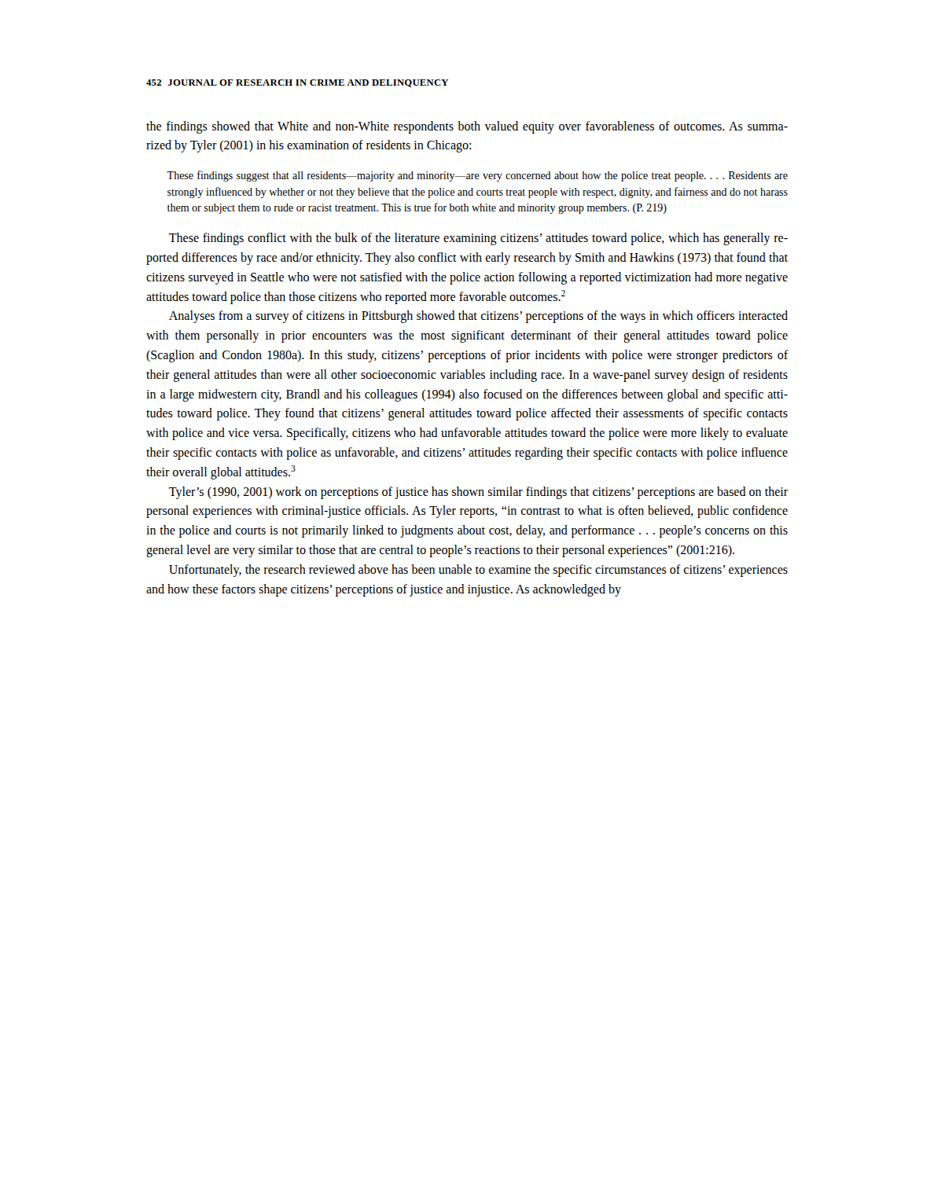452 Journal of Research in Crime and Delinquency
the findings showed that White and non-White respondents both valued equity over favorableness of outcomes. As summarized by Tyler (2001) in his examination of residents in Chicago:
These findings suggest that all residents—majority and minority—are very concerned about how the police treat people. . . . Residents are strongly influenced by whether or not they believe that the police and courts treat people with respect, dignity, and fairness and do not harass them or subject them to rude or racist treatment. This is true for both white and minority group members. (P. 219)
These findings conflict with the bulk of the literature examining citizens’ attitudes toward police, which has generally reported differences by race and/or ethnicity. They also conflict with early research by Smith and Hawkins (1973) that found that citizens surveyed in Seattle who were not satisfied with the police action following a reported victimization had more negative attitudes toward police than those citizens who reported more favorable outcomes.2
Analyses from a survey of citizens in Pittsburgh showed that citizens’ perceptions of the ways in which officers interacted with them personally in prior encounters was the most significant determinant of their general attitudes toward police (Scaglion and Condon 1980a). In this study, citizens’ perceptions of prior incidents with police were stronger predictors of their general attitudes than were all other socioeconomic variables including race. In a wave-panel survey design of residents in a large midwestern city, Brandl and his colleagues (1994) also focused on the differences between global and specific attitudes toward police. They found that citizens’ general attitudes toward police affected their assessments of specific contacts with police and vice versa. Specifically, citizens who had unfavorable attitudes toward the police were more likely to evaluate their specific contacts with police as unfavorable, and citizens’ attitudes regarding their specific contacts with police influence their overall global attitudes.3
Tyler’s (1990, 2001) work on perceptions of justice has shown similar findings that citizens’ perceptions are based on their personal experiences with criminal-justice officials. As Tyler reports, “in contrast to what is often believed, public confidence in the police and courts is not primarily linked to judgments about cost, delay, and performance . . . people’s concerns on this general level are very similar to those that are central to people’s reactions to their personal experiences” (2001:216).
Unfortunately, the research reviewed above has been unable to examine the specific circumstances of citizens’ experiences and how these factors shape citizens’ perceptions of justice and injustice. As acknowledged by